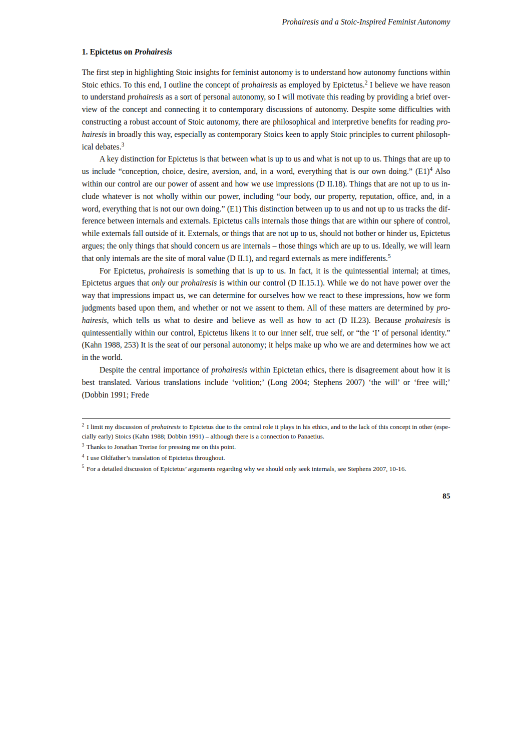Prohairesis and a Stoic-Inspired Feminist Autonomy
1. Epictetus on Prohairesis
The first step in highlighting Stoic insights for feminist autonomy is to understand how autonomy functions within Stoic ethics. To this end, I outline the concept of prohairesis as employed by Epictetus.2 I believe we have reason to understand prohairesis as a sort of personal autonomy, so I will motivate this reading by providing a brief overview of the concept and connecting it to contemporary discussions of autonomy. Despite some difficulties with constructing a robust account of Stoic autonomy, there are philosophical and interpretive benefits for reading prohairesis in broadly this way, especially as contemporary Stoics keen to apply Stoic principles to current philosophical debates.3
A key distinction for Epictetus is that between what is up to us and what is not up to us. Things that are up to us include “conception, choice, desire, aversion, and, in a word, everything that is our own doing.” (E1)4 Also within our control are our power of assent and how we use impressions (D II.18). Things that are not up to us include whatever is not wholly within our power, including “our body, our property, reputation, office, and, in a word, everything that is not our own doing.” (E1) This distinction between up to us and not up to us tracks the difference between internals and externals. Epictetus calls internals those things that are within our sphere of control, while externals fall outside of it. Externals, or things that are not up to us, should not bother or hinder us, Epictetus argues; the only things that should concern us are internals – those things which are up to us. Ideally, we will learn that only internals are the site of moral value (D II.1), and regard externals as mere indifferents.5
For Epictetus, prohairesis is something that is up to us. In fact, it is the quintessential internal; at times, Epictetus argues that only our prohairesis is within our control (D II.15.1). While we do not have power over the way that impressions impact us, we can determine for ourselves how we react to these impressions, how we form judgments based upon them, and whether or not we assent to them. All of these matters are determined by prohairesis, which tells us what to desire and believe as well as how to act (D II.23). Because prohairesis is quintessentially within our control, Epictetus likens it to our inner self, true self, or “the ‘I’ of personal identity.” (Kahn 1988, 253) It is the seat of our personal autonomy; it helps make up who we are and determines how we act in the world.
Despite the central importance of prohairesis within Epictetan ethics, there is disagreement about how it is best translated. Various translations include ‘volition;’ (Long 2004; Stephens 2007) ‘the will’ or ‘free will;’ (Dobbin 1991; Frede
2 I limit my discussion of prohairesis to Epictetus due to the central role it plays in his ethics, and to the lack of this concept in other (especially early) Stoics (Kahn 1988; Dobbin 1991) – although there is a connection to Panaetius.
3 Thanks to Jonathan Trerise for pressing me on this point.
4 I use Oldfather’s translation of Epictetus throughout.
5 For a detailed discussion of Epictetus’ arguments regarding why we should only seek internals, see Stephens 2007, 10-16.
85